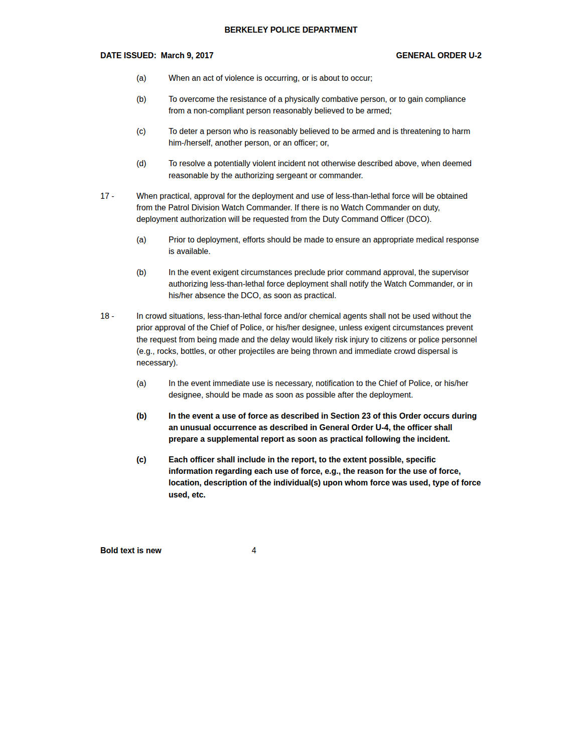BERKELEY POLICE DEPARTMENT
DATE ISSUED: March 9, 2017 GENERAL ORDER U-2
(a) When an act of violence is occurring, or is about to occur;
(b) To overcome the resistance of a physically combative person, or to gain compliance from a non-compliant person reasonably believed to be armed;
(c) To deter a person who is reasonably believed to be armed and is threatening to harm him-/herself, another person, or an officer; or,
(d) To resolve a potentially violent incident not otherwise described above, when deemed reasonable by the authorizing sergeant or commander.
17 - When practical, approval for the deployment and use of less-than-lethal force will be obtained from the Patrol Division Watch Commander. If there is no Watch Commander on duty, deployment authorization will be requested from the Duty Command Officer (DCO).
(a) Prior to deployment, efforts should be made to ensure an appropriate medical response is available.
(b) In the event exigent circumstances preclude prior command approval, the supervisor authorizing less-than-lethal force deployment shall notify the Watch Commander, or in his/her absence the DCO, as soon as practical.
18 - In crowd situations, less-than-lethal force and/or chemical agents shall not be used without the prior approval of the Chief of Police, or his/her designee, unless exigent circumstances prevent the request from being made and the delay would likely risk injury to citizens or police personnel (e.g., rocks, bottles, or other projectiles are being thrown and immediate crowd dispersal is necessary).
(a) In the event immediate use is necessary, notification to the Chief of Police, or his/her designee, should be made as soon as possible after the deployment.
(b) In the event a use of force as described in Section 23 of this Order occurs during an unusual occurrence as described in General Order U-4, the officer shall prepare a supplemental report as soon as practical following the incident.
(c) Each officer shall include in the report, to the extent possible, specific information regarding each use of force, e.g., the reason for the use of force, location, description of the individual(s) upon whom force was used, type of force used, etc.
Bold text is new 4